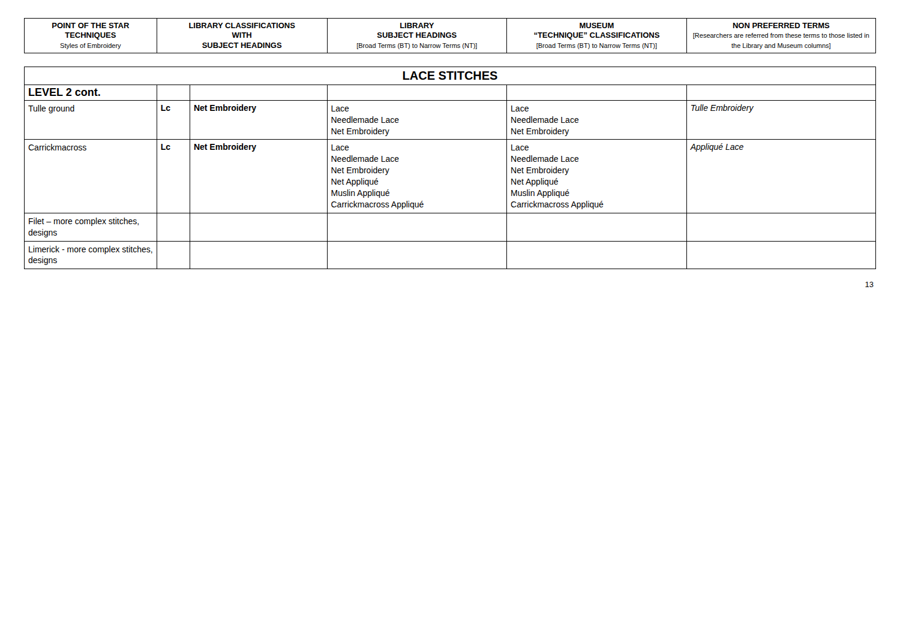| POINT OF THE STAR TECHNIQUES Styles of Embroidery | LIBRARY CLASSIFICATIONS WITH SUBJECT HEADINGS | LIBRARY SUBJECT HEADINGS [Broad Terms (BT) to Narrow Terms (NT)] | MUSEUM “TECHNIQUE” CLASSIFICATIONS [Broad Terms (BT) to Narrow Terms (NT)] | NON PREFERRED TERMS [Researchers are referred from these terms to those listed in the Library and Museum columns] |
| LACE STITCHES |
| LEVEL 2 cont. | | | | | |
| Tulle ground | Lc | Net Embroidery | Lace Needlemade Lace Net Embroidery | Lace Needlemade Lace Net Embroidery | Tulle Embroidery |
| Carrickmacross | Lc | Net Embroidery | Lace Needlemade Lace Net Embroidery Net Appliqué Muslin Appliqué Carrickmacross Appliqué | Lace Needlemade Lace Net Embroidery Net Appliqué Muslin Appliqué Carrickmacross Appliqué | Appliqué Lace |
| Filet – more complex stitches, designs | | | | | |
| Limerick - more complex stitches, designs | | | | | |
13